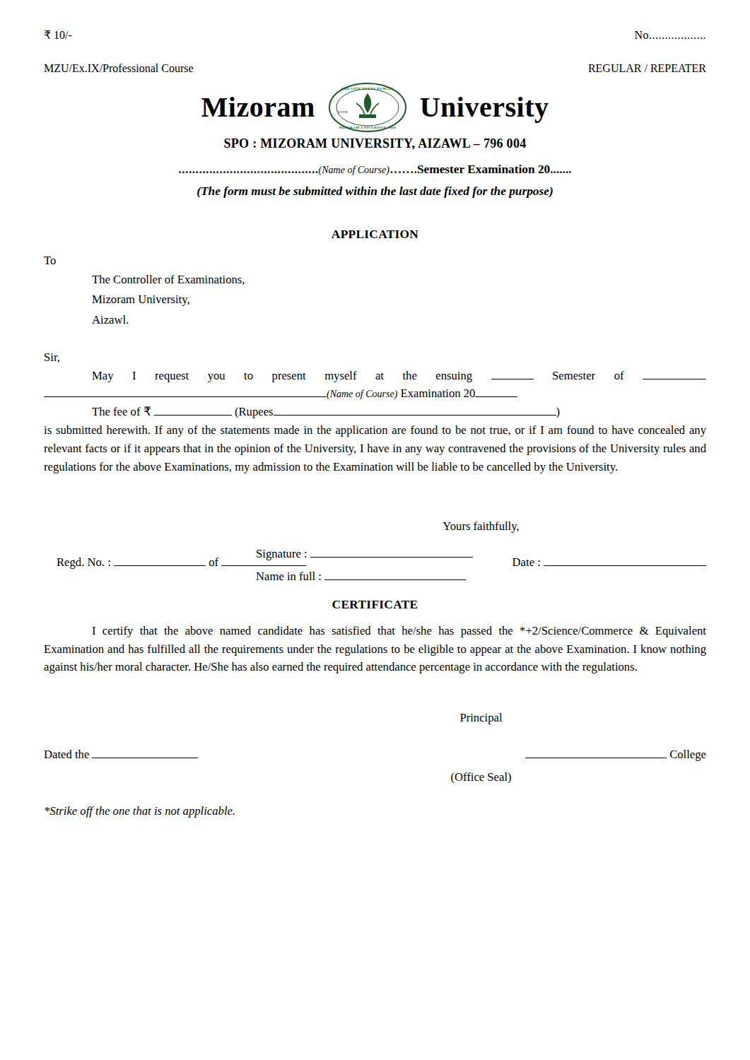₹ 10/-
No..................
MZU/Ex.IX/Professional Course
REGULAR / REPEATER
Mizoram GREATER DEEDS REMAIN MIZORAM UNIVERSITY 2000 ESTD University
SPO : MIZORAM UNIVERSITY, AIZAWL – 796 004
.........................................(Name of Course)…….Semester Examination 20.......
(The form must be submitted within the last date fixed for the purpose)
APPLICATION
To
The Controller of Examinations,
Mizoram University,
Aizawl.
Sir,
May I request you to present myself at the ensuing Semester of (Name of Course) Examination 20
The fee of ₹ (Rupees )
is submitted herewith. If any of the statements made in the application are found to be not true, or if I am found to have concealed any relevant facts or if it appears that in the opinion of the University, I have in any way contravened the provisions of the University rules and regulations for the above Examinations, my admission to the Examination will be liable to be cancelled by the University.
Yours faithfully,
Signature :
Name in full :
Regd. No. : of
Date :
CERTIFICATE
I certify that the above named candidate has satisfied that he/she has passed the *+2/Science/Commerce & Equivalent Examination and has fulfilled all the requirements under the regulations to be eligible to appear at the above Examination. I know nothing against his/her moral character. He/She has also earned the required attendance percentage in accordance with the regulations.
Principal
Dated the
College
(Office Seal)
*Strike off the one that is not applicable.